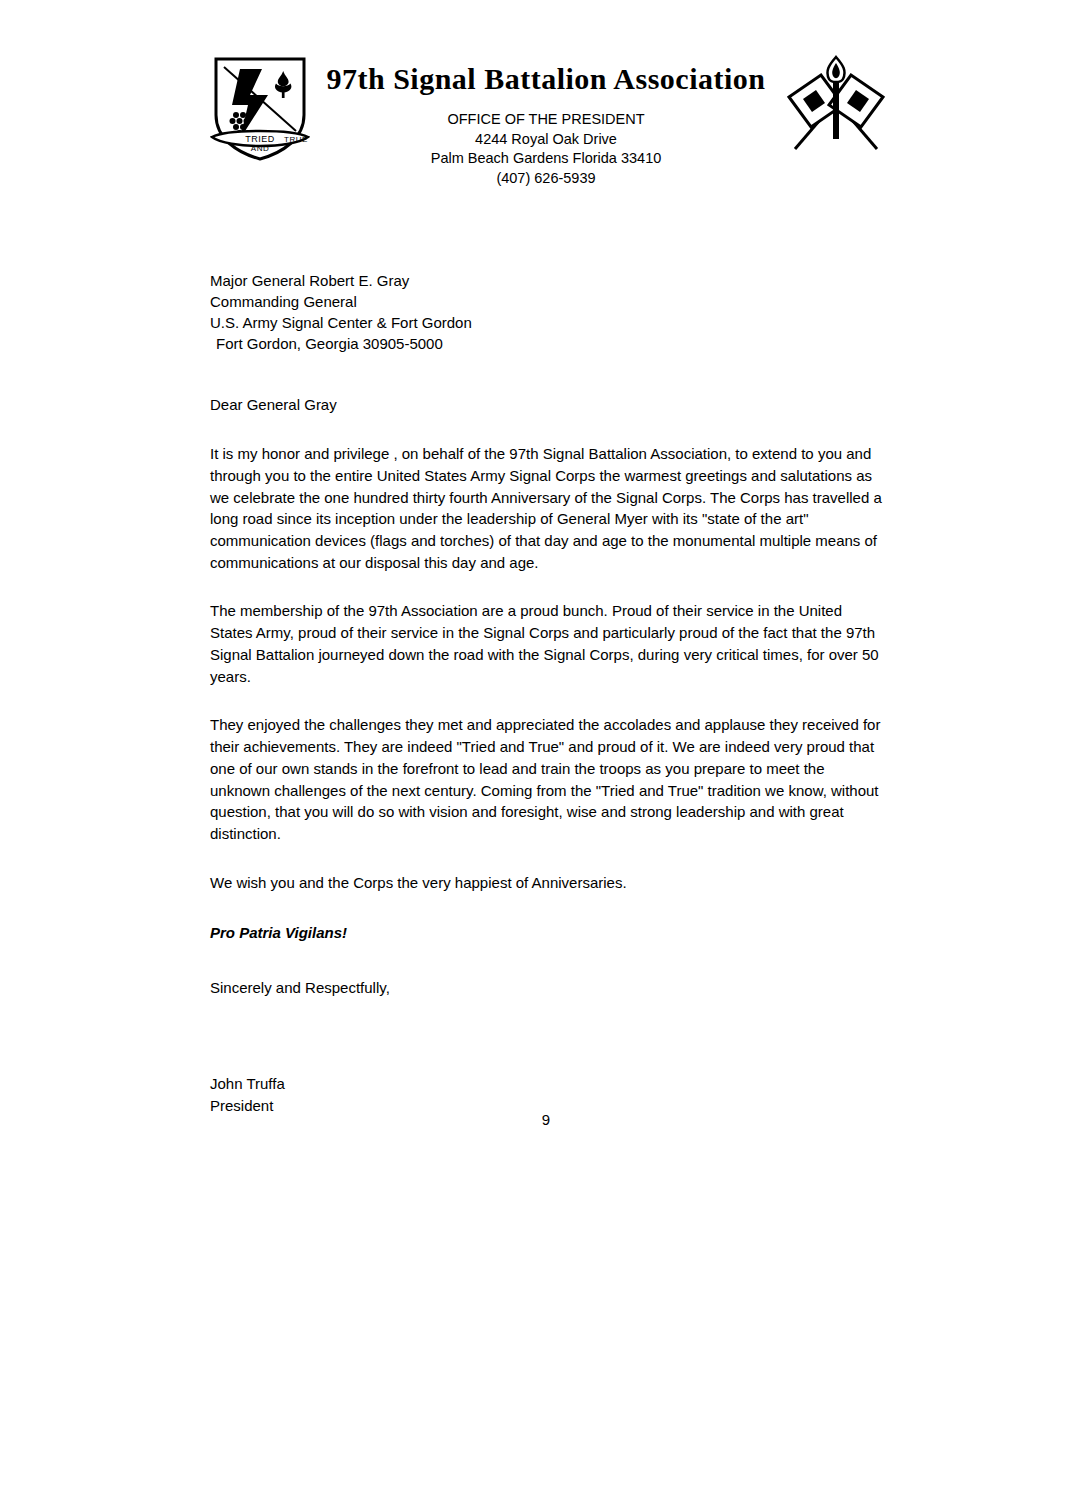TRIED AND TRUE
97th Signal Battalion Association
OFFICE OF THE PRESIDENT
4244 Royal Oak Drive
Palm Beach Gardens Florida 33410
(407) 626-5939
Major General Robert E. Gray
Commanding General
U.S. Army Signal Center & Fort Gordon
Fort Gordon, Georgia 30905-5000
Dear General Gray
It is my honor and privilege , on behalf of the 97th Signal Battalion Association, to extend to you and through you to the entire United States Army Signal Corps the warmest greetings and salutations as we celebrate the one hundred thirty fourth Anniversary of the Signal Corps. The Corps has travelled a long road since its inception under the leadership of General Myer with its "state of the art" communication devices (flags and torches) of that day and age to the monumental multiple means of communications at our disposal this day and age.
The membership of the 97th Association are a proud bunch. Proud of their service in the United States Army, proud of their service in the Signal Corps and particularly proud of the fact that the 97th Signal Battalion journeyed down the road with the Signal Corps, during very critical times, for over 50 years.
They enjoyed the challenges they met and appreciated the accolades and applause they received for their achievements. They are indeed "Tried and True" and proud of it. We are indeed very proud that one of our own stands in the forefront to lead and train the troops as you prepare to meet the unknown challenges of the next century. Coming from the "Tried and True" tradition we know, without question, that you will do so with vision and foresight, wise and strong leadership and with great distinction.
We wish you and the Corps the very happiest of Anniversaries.
Pro Patria Vigilans!
Sincerely and Respectfully,
John Truffa
President
9